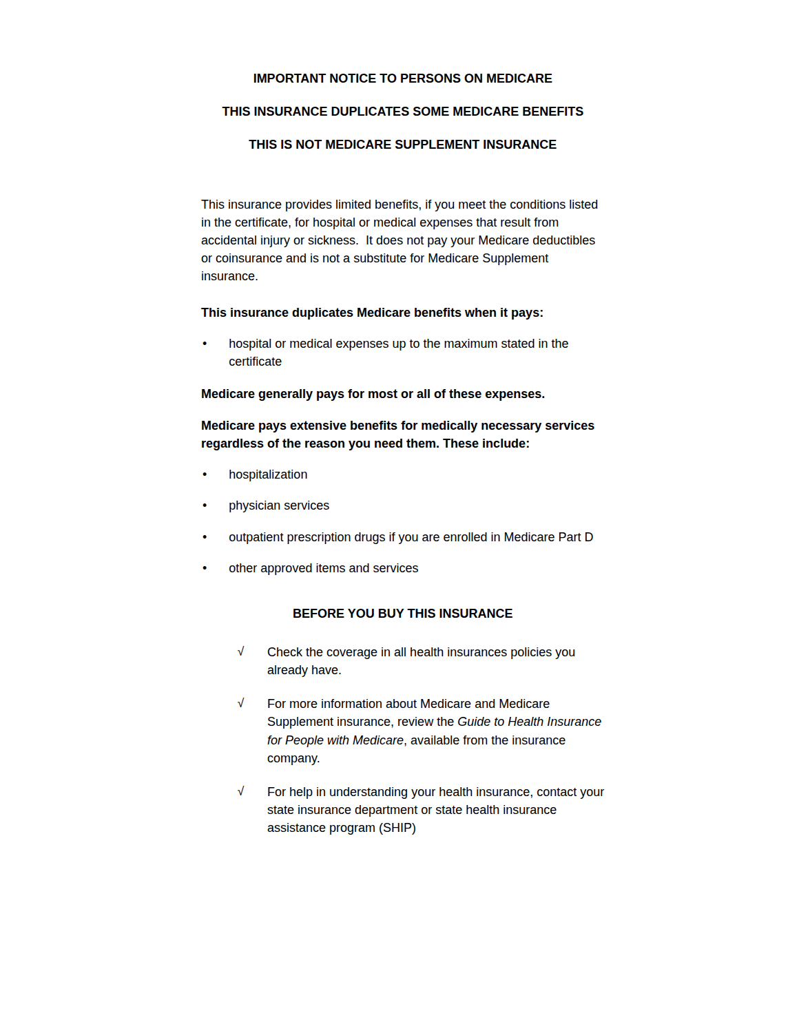IMPORTANT NOTICE TO PERSONS ON MEDICARE
THIS INSURANCE DUPLICATES SOME MEDICARE BENEFITS
THIS IS NOT MEDICARE SUPPLEMENT INSURANCE
This insurance provides limited benefits, if you meet the conditions listed in the certificate, for hospital or medical expenses that result from accidental injury or sickness. It does not pay your Medicare deductibles or coinsurance and is not a substitute for Medicare Supplement insurance.
This insurance duplicates Medicare benefits when it pays:
hospital or medical expenses up to the maximum stated in the certificate
Medicare generally pays for most or all of these expenses.
Medicare pays extensive benefits for medically necessary services regardless of the reason you need them. These include:
hospitalization
physician services
outpatient prescription drugs if you are enrolled in Medicare Part D
other approved items and services
BEFORE YOU BUY THIS INSURANCE
Check the coverage in all health insurances policies you already have.
For more information about Medicare and Medicare Supplement insurance, review the Guide to Health Insurance for People with Medicare, available from the insurance company.
For help in understanding your health insurance, contact your state insurance department or state health insurance assistance program (SHIP)